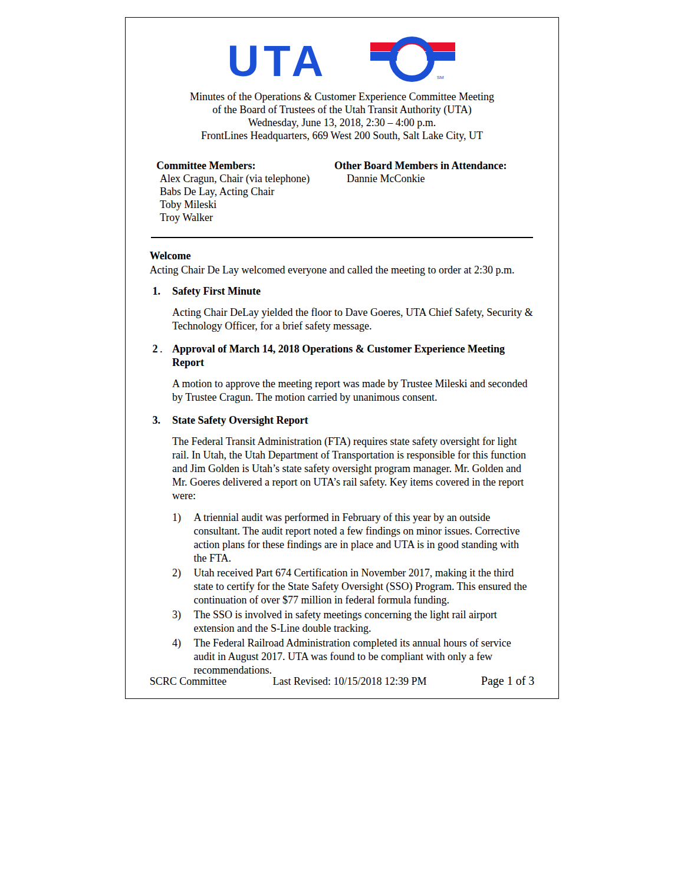UTA
SM
Minutes of the Operations & Customer Experience Committee Meeting
of the Board of Trustees of the Utah Transit Authority (UTA)
Wednesday, June 13, 2018, 2:30 – 4:00 p.m.
FrontLines Headquarters, 669 West 200 South, Salt Lake City, UT
| Committee Members: Alex Cragun, Chair (via telephone) Babs De Lay, Acting Chair Toby Mileski Troy Walker | Other Board Members in Attendance: Dannie McConkie |
Welcome
Acting Chair De Lay welcomed everyone and called the meeting to order at 2:30 p.m.
1. Safety First Minute
Acting Chair DeLay yielded the floor to Dave Goeres, UTA Chief Safety, Security & Technology Officer, for a brief safety message.
2. Approval of March 14, 2018 Operations & Customer Experience Meeting Report
A motion to approve the meeting report was made by Trustee Mileski and seconded by Trustee Cragun. The motion carried by unanimous consent.
3. State Safety Oversight Report
The Federal Transit Administration (FTA) requires state safety oversight for light rail. In Utah, the Utah Department of Transportation is responsible for this function and Jim Golden is Utah’s state safety oversight program manager. Mr. Golden and Mr. Goeres delivered a report on UTA’s rail safety. Key items covered in the report were:
1) A triennial audit was performed in February of this year by an outside consultant. The audit report noted a few findings on minor issues. Corrective action plans for these findings are in place and UTA is in good standing with the FTA.
2) Utah received Part 674 Certification in November 2017, making it the third state to certify for the State Safety Oversight (SSO) Program. This ensured the continuation of over $77 million in federal formula funding.
3) The SSO is involved in safety meetings concerning the light rail airport extension and the S-Line double tracking.
4) The Federal Railroad Administration completed its annual hours of service audit in August 2017. UTA was found to be compliant with only a few recommendations.
| SCRC Committee | Last Revised: 10/15/2018 12:39 PM | Page 1 of 3 |